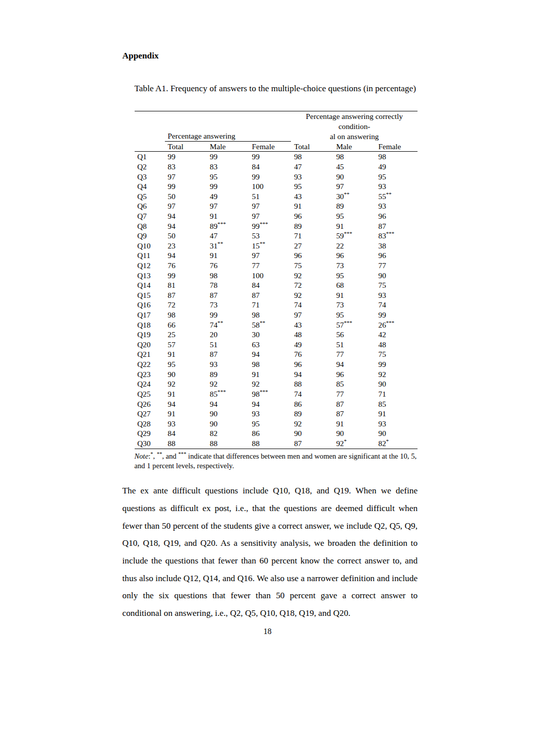Appendix
Table A1. Frequency of answers to the multiple-choice questions (in percentage)
| | Percentage answering | Percentage answering correctly condition- al on answering |
| | Total | Male | Female | Total | Male | Female |
| Q1 | 99 | 99 | 99 | 98 | 98 | 98 |
| Q2 | 83 | 83 | 84 | 47 | 45 | 49 |
| Q3 | 97 | 95 | 99 | 93 | 90 | 95 |
| Q4 | 99 | 99 | 100 | 95 | 97 | 93 |
| Q5 | 50 | 49 | 51 | 43 | 30 ** | 55 ** |
| Q6 | 97 | 97 | 97 | 91 | 89 | 93 |
| Q7 | 94 | 91 | 97 | 96 | 95 | 96 |
| Q8 | 94 | 89 *** | 99 *** | 89 | 91 | 87 |
| Q9 | 50 | 47 | 53 | 71 | 59 *** | 83 *** |
| Q10 | 23 | 31 ** | 15 ** | 27 | 22 | 38 |
| Q11 | 94 | 91 | 97 | 96 | 96 | 96 |
| Q12 | 76 | 76 | 77 | 75 | 73 | 77 |
| Q13 | 99 | 98 | 100 | 92 | 95 | 90 |
| Q14 | 81 | 78 | 84 | 72 | 68 | 75 |
| Q15 | 87 | 87 | 87 | 92 | 91 | 93 |
| Q16 | 72 | 73 | 71 | 74 | 73 | 74 |
| Q17 | 98 | 99 | 98 | 97 | 95 | 99 |
| Q18 | 66 | 74 ** | 58 ** | 43 | 57 *** | 26 *** |
| Q19 | 25 | 20 | 30 | 48 | 56 | 42 |
| Q20 | 57 | 51 | 63 | 49 | 51 | 48 |
| Q21 | 91 | 87 | 94 | 76 | 77 | 75 |
| Q22 | 95 | 93 | 98 | 96 | 94 | 99 |
| Q23 | 90 | 89 | 91 | 94 | 96 | 92 |
| Q24 | 92 | 92 | 92 | 88 | 85 | 90 |
| Q25 | 91 | 85 *** | 98 *** | 74 | 77 | 71 |
| Q26 | 94 | 94 | 94 | 86 | 87 | 85 |
| Q27 | 91 | 90 | 93 | 89 | 87 | 91 |
| Q28 | 93 | 90 | 95 | 92 | 91 | 93 |
| Q29 | 84 | 82 | 86 | 90 | 90 | 90 |
| Q30 | 88 | 88 | 88 | 87 | 92 * | 82 * |
Note:*, **, and *** indicate that differences between men and women are significant at the 10, 5, and 1 percent levels, respectively.
The ex ante difficult questions include Q10, Q18, and Q19. When we define questions as difficult ex post, i.e., that the questions are deemed difficult when fewer than 50 percent of the students give a correct answer, we include Q2, Q5, Q9, Q10, Q18, Q19, and Q20. As a sensitivity analysis, we broaden the definition to include the questions that fewer than 60 percent know the correct answer to, and thus also include Q12, Q14, and Q16. We also use a narrower definition and include only the six questions that fewer than 50 percent gave a correct answer to conditional on answering, i.e., Q2, Q5, Q10, Q18, Q19, and Q20.
18